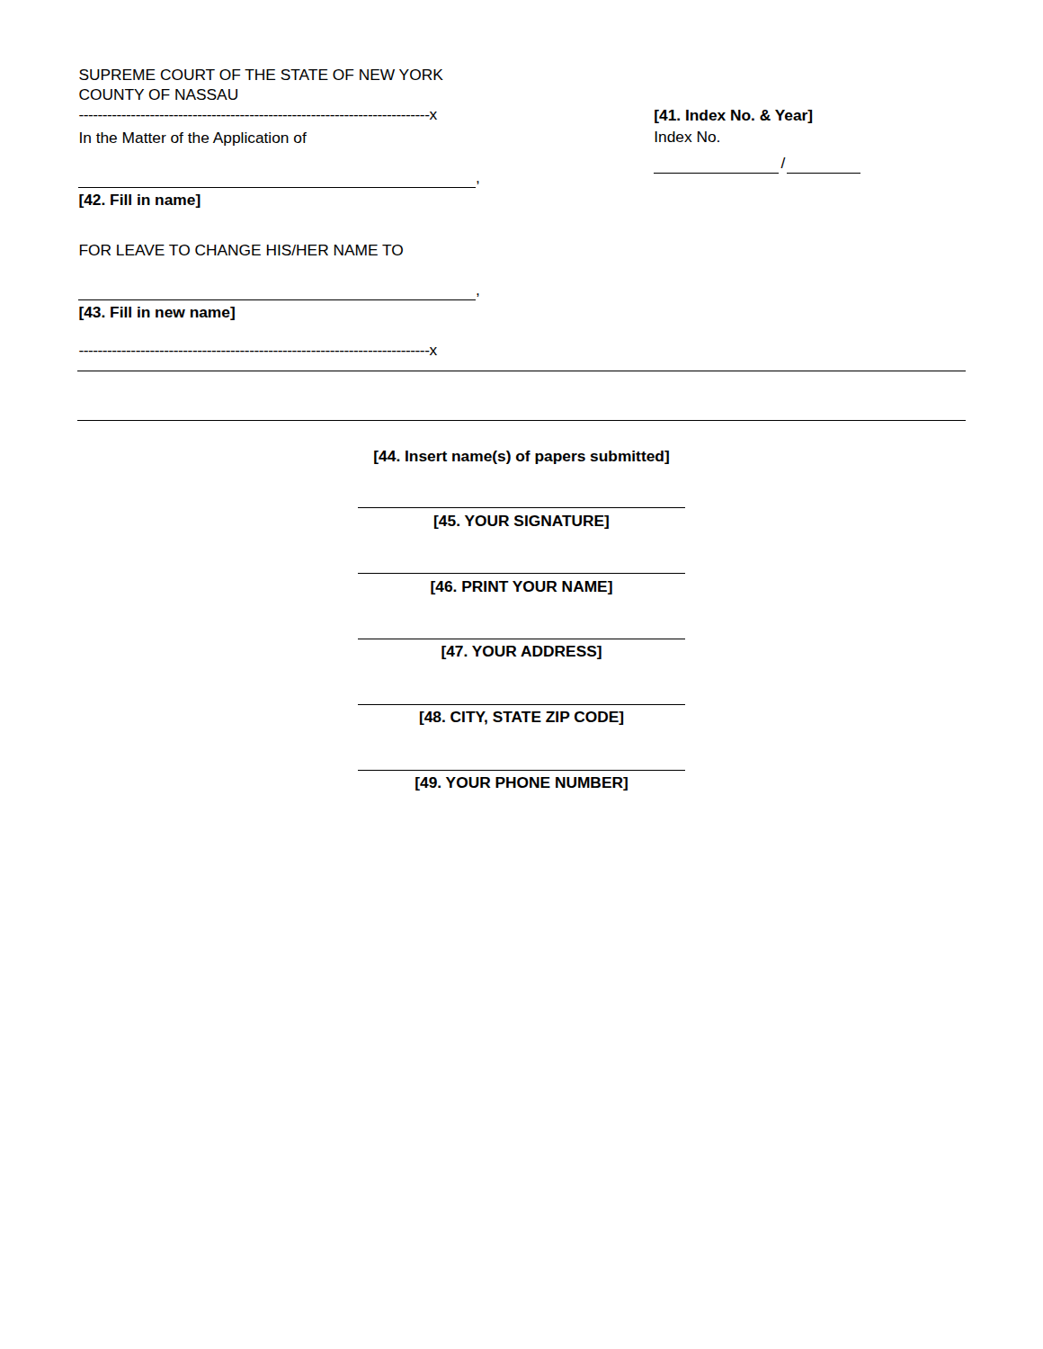| SUPREME COURT OF THE STATE OF NEW YORK COUNTY OF NASSAU --------------------------------------------------------------------------x In the Matter of the Application of , [42. Fill in name] FOR LEAVE TO CHANGE HIS/HER NAME TO , [43. Fill in new name] --------------------------------------------------------------------------x | [41. Index No. & Year] Index No. / |
[44. Insert name(s) of papers submitted]
[45. YOUR SIGNATURE]
[46. PRINT YOUR NAME]
[47. YOUR ADDRESS]
[48. CITY, STATE ZIP CODE]
[49. YOUR PHONE NUMBER]